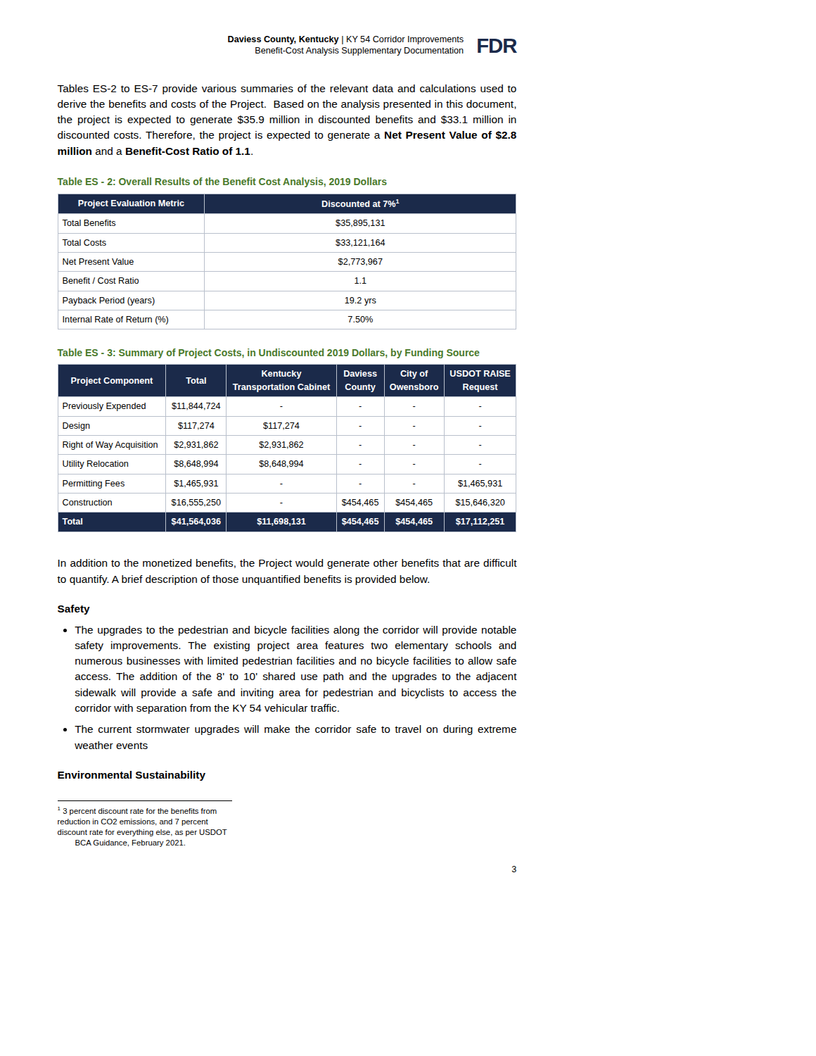Daviess County, Kentucky | KY 54 Corridor Improvements
Benefit-Cost Analysis Supplementary Documentation
FDR
Tables ES-2 to ES-7 provide various summaries of the relevant data and calculations used to derive the benefits and costs of the Project. Based on the analysis presented in this document, the project is expected to generate $35.9 million in discounted benefits and $33.1 million in discounted costs. Therefore, the project is expected to generate a Net Present Value of $2.8 million and a Benefit-Cost Ratio of 1.1.
Table ES - 2: Overall Results of the Benefit Cost Analysis, 2019 Dollars
| Project Evaluation Metric | Discounted at 7% 1 |
| --- | --- |
| Total Benefits | $35,895,131 |
| Total Costs | $33,121,164 |
| Net Present Value | $2,773,967 |
| Benefit / Cost Ratio | 1.1 |
| Payback Period (years) | 19.2 yrs |
| Internal Rate of Return (%) | 7.50% |
Table ES - 3: Summary of Project Costs, in Undiscounted 2019 Dollars, by Funding Source
| Project Component | Total | Kentucky Transportation Cabinet | Daviess County | City of Owensboro | USDOT RAISE Request |
| --- | --- | --- | --- | --- | --- |
| Previously Expended | $11,844,724 | - | - | - | - |
| Design | $117,274 | $117,274 | - | - | - |
| Right of Way Acquisition | $2,931,862 | $2,931,862 | - | - | - |
| Utility Relocation | $8,648,994 | $8,648,994 | - | - | - |
| Permitting Fees | $1,465,931 | - | - | - | $1,465,931 |
| Construction | $16,555,250 | - | $454,465 | $454,465 | $15,646,320 |
| Total | $41,564,036 | $11,698,131 | $454,465 | $454,465 | $17,112,251 |
In addition to the monetized benefits, the Project would generate other benefits that are difficult to quantify. A brief description of those unquantified benefits is provided below.
Safety
The upgrades to the pedestrian and bicycle facilities along the corridor will provide notable safety improvements. The existing project area features two elementary schools and numerous businesses with limited pedestrian facilities and no bicycle facilities to allow safe access. The addition of the 8' to 10' shared use path and the upgrades to the adjacent sidewalk will provide a safe and inviting area for pedestrian and bicyclists to access the corridor with separation from the KY 54 vehicular traffic.
The current stormwater upgrades will make the corridor safe to travel on during extreme weather events
Environmental Sustainability
1 3 percent discount rate for the benefits from reduction in CO2 emissions, and 7 percent discount rate for everything else, as per USDOT
BCA Guidance, February 2021.
3